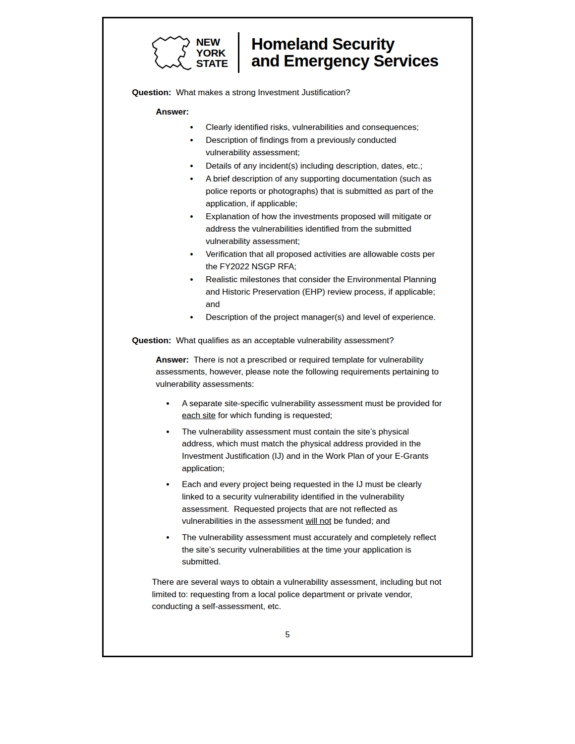NEW
YORK
STATE
Homeland Security
and Emergency Services
Question: What makes a strong Investment Justification?
Answer:
Clearly identified risks, vulnerabilities and consequences;
Description of findings from a previously conducted vulnerability assessment;
Details of any incident(s) including description, dates, etc.;
A brief description of any supporting documentation (such as police reports or photographs) that is submitted as part of the application, if applicable;
Explanation of how the investments proposed will mitigate or address the vulnerabilities identified from the submitted vulnerability assessment;
Verification that all proposed activities are allowable costs per the FY2022 NSGP RFA;
Realistic milestones that consider the Environmental Planning and Historic Preservation (EHP) review process, if applicable; and
Description of the project manager(s) and level of experience.
Question: What qualifies as an acceptable vulnerability assessment?
Answer: There is not a prescribed or required template for vulnerability assessments, however, please note the following requirements pertaining to vulnerability assessments:
A separate site-specific vulnerability assessment must be provided for each site for which funding is requested;
The vulnerability assessment must contain the site’s physical address, which must match the physical address provided in the Investment Justification (IJ) and in the Work Plan of your E-Grants application;
Each and every project being requested in the IJ must be clearly linked to a security vulnerability identified in the vulnerability assessment. Requested projects that are not reflected as vulnerabilities in the assessment will not be funded; and
The vulnerability assessment must accurately and completely reflect the site’s security vulnerabilities at the time your application is submitted.
There are several ways to obtain a vulnerability assessment, including but not limited to: requesting from a local police department or private vendor, conducting a self-assessment, etc.
5